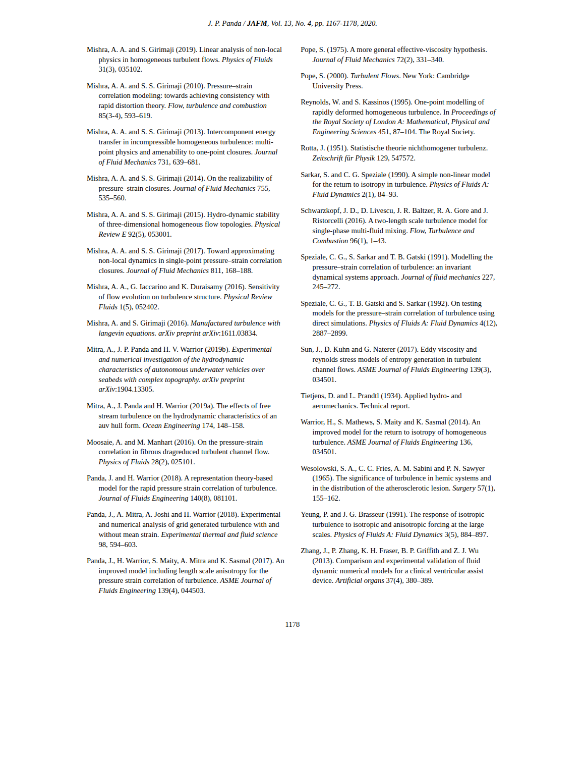J. P. Panda / JAFM, Vol. 13, No. 4, pp. 1167-1178, 2020.
Mishra, A. A. and S. Girimaji (2019). Linear analysis of non-local physics in homogeneous turbulent flows. Physics of Fluids 31(3), 035102.
Mishra, A. A. and S. S. Girimaji (2010). Pressure–strain correlation modeling: towards achieving consistency with rapid distortion theory. Flow, turbulence and combustion 85(3-4), 593–619.
Mishra, A. A. and S. S. Girimaji (2013). Intercomponent energy transfer in incompressible homogeneous turbulence: multi-point physics and amenability to one-point closures. Journal of Fluid Mechanics 731, 639–681.
Mishra, A. A. and S. S. Girimaji (2014). On the realizability of pressure–strain closures. Journal of Fluid Mechanics 755, 535–560.
Mishra, A. A. and S. S. Girimaji (2015). Hydro-dynamic stability of three-dimensional homogeneous flow topologies. Physical Review E 92(5), 053001.
Mishra, A. A. and S. S. Girimaji (2017). Toward approximating non-local dynamics in single-point pressure–strain correlation closures. Journal of Fluid Mechanics 811, 168–188.
Mishra, A. A., G. Iaccarino and K. Duraisamy (2016). Sensitivity of flow evolution on turbulence structure. Physical Review Fluids 1(5), 052402.
Mishra, A. and S. Girimaji (2016). Manufactured turbulence with langevin equations. arXiv preprint arXiv:1611.03834.
Mitra, A., J. P. Panda and H. V. Warrior (2019b). Experimental and numerical investigation of the hydrodynamic characteristics of autonomous underwater vehicles over seabeds with complex topography. arXiv preprint arXiv:1904.13305.
Mitra, A., J. Panda and H. Warrior (2019a). The effects of free stream turbulence on the hydrodynamic characteristics of an auv hull form. Ocean Engineering 174, 148–158.
Moosaie, A. and M. Manhart (2016). On the pressure-strain correlation in fibrous dragreduced turbulent channel flow. Physics of Fluids 28(2), 025101.
Panda, J. and H. Warrior (2018). A representation theory-based model for the rapid pressure strain correlation of turbulence. Journal of Fluids Engineering 140(8), 081101.
Panda, J., A. Mitra, A. Joshi and H. Warrior (2018). Experimental and numerical analysis of grid generated turbulence with and without mean strain. Experimental thermal and fluid science 98, 594–603.
Panda, J., H. Warrior, S. Maity, A. Mitra and K. Sasmal (2017). An improved model including length scale anisotropy for the pressure strain correlation of turbulence. ASME Journal of Fluids Engineering 139(4), 044503.
Pope, S. (1975). A more general effective-viscosity hypothesis. Journal of Fluid Mechanics 72(2), 331–340.
Pope, S. (2000). Turbulent Flows. New York: Cambridge University Press.
Reynolds, W. and S. Kassinos (1995). One-point modelling of rapidly deformed homogeneous turbulence. In Proceedings of the Royal Society of London A: Mathematical, Physical and Engineering Sciences 451, 87–104. The Royal Society.
Rotta, J. (1951). Statistische theorie nichthomogener turbulenz. Zeitschrift für Physik 129, 547572.
Sarkar, S. and C. G. Speziale (1990). A simple non-linear model for the return to isotropy in turbulence. Physics of Fluids A: Fluid Dynamics 2(1), 84–93.
Schwarzkopf, J. D., D. Livescu, J. R. Baltzer, R. A. Gore and J. Ristorcelli (2016). A two-length scale turbulence model for single-phase multi-fluid mixing. Flow, Turbulence and Combustion 96(1), 1–43.
Speziale, C. G., S. Sarkar and T. B. Gatski (1991). Modelling the pressure–strain correlation of turbulence: an invariant dynamical systems approach. Journal of fluid mechanics 227, 245–272.
Speziale, C. G., T. B. Gatski and S. Sarkar (1992). On testing models for the pressure–strain correlation of turbulence using direct simulations. Physics of Fluids A: Fluid Dynamics 4(12), 2887–2899.
Sun, J., D. Kuhn and G. Naterer (2017). Eddy viscosity and reynolds stress models of entropy generation in turbulent channel flows. ASME Journal of Fluids Engineering 139(3), 034501.
Tietjens, D. and L. Prandtl (1934). Applied hydro- and aeromechanics. Technical report.
Warrior, H., S. Mathews, S. Maity and K. Sasmal (2014). An improved model for the return to isotropy of homogeneous turbulence. ASME Journal of Fluids Engineering 136, 034501.
Wesolowski, S. A., C. C. Fries, A. M. Sabini and P. N. Sawyer (1965). The significance of turbulence in hemic systems and in the distribution of the atherosclerotic lesion. Surgery 57(1), 155–162.
Yeung, P. and J. G. Brasseur (1991). The response of isotropic turbulence to isotropic and anisotropic forcing at the large scales. Physics of Fluids A: Fluid Dynamics 3(5), 884–897.
Zhang, J., P. Zhang, K. H. Fraser, B. P. Griffith and Z. J. Wu (2013). Comparison and experimental validation of fluid dynamic numerical models for a clinical ventricular assist device. Artificial organs 37(4), 380–389.
1178